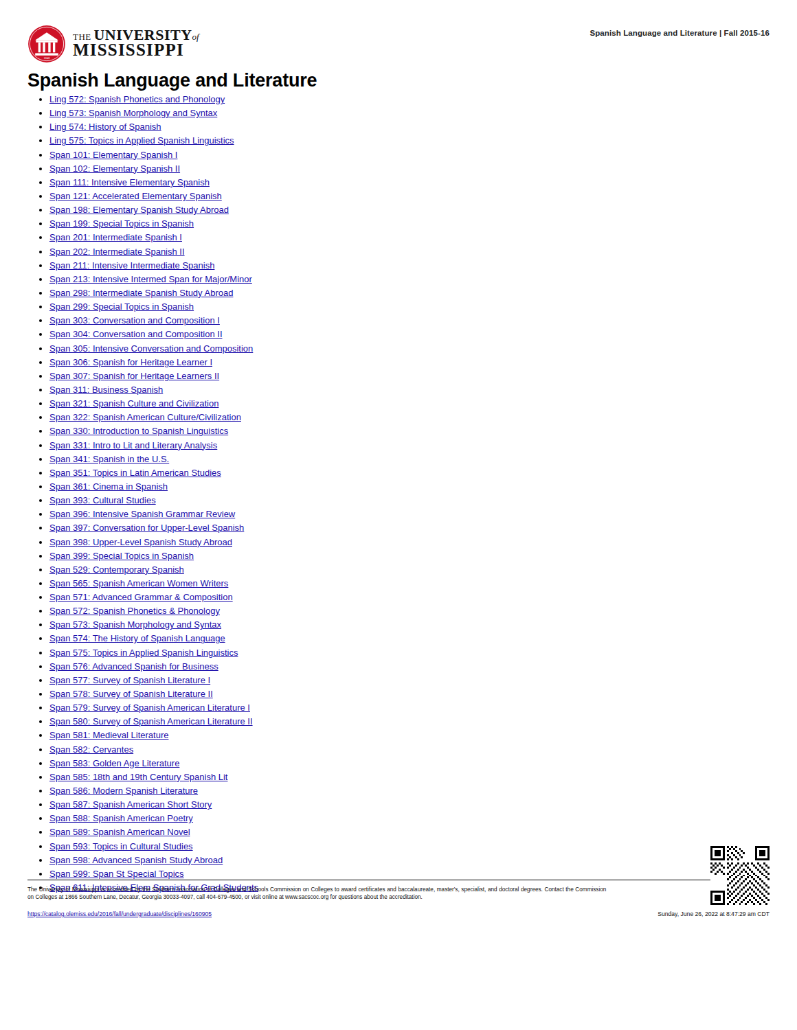Spanish Language and Literature | Fall 2015-16
1848
THE UNIVERSITY of MISSISSIPPI
Spanish Language and Literature
Ling 572: Spanish Phonetics and Phonology
Ling 573: Spanish Morphology and Syntax
Ling 574: History of Spanish
Ling 575: Topics in Applied Spanish Linguistics
Span 101: Elementary Spanish I
Span 102: Elementary Spanish II
Span 111: Intensive Elementary Spanish
Span 121: Accelerated Elementary Spanish
Span 198: Elementary Spanish Study Abroad
Span 199: Special Topics in Spanish
Span 201: Intermediate Spanish I
Span 202: Intermediate Spanish II
Span 211: Intensive Intermediate Spanish
Span 213: Intensive Intermed Span for Major/Minor
Span 298: Intermediate Spanish Study Abroad
Span 299: Special Topics in Spanish
Span 303: Conversation and Composition I
Span 304: Conversation and Composition II
Span 305: Intensive Conversation and Composition
Span 306: Spanish for Heritage Learner I
Span 307: Spanish for Heritage Learners II
Span 311: Business Spanish
Span 321: Spanish Culture and Civilization
Span 322: Spanish American Culture/Civilization
Span 330: Introduction to Spanish Linguistics
Span 331: Intro to Lit and Literary Analysis
Span 341: Spanish in the U.S.
Span 351: Topics in Latin American Studies
Span 361: Cinema in Spanish
Span 393: Cultural Studies
Span 396: Intensive Spanish Grammar Review
Span 397: Conversation for Upper-Level Spanish
Span 398: Upper-Level Spanish Study Abroad
Span 399: Special Topics in Spanish
Span 529: Contemporary Spanish
Span 565: Spanish American Women Writers
Span 571: Advanced Grammar & Composition
Span 572: Spanish Phonetics & Phonology
Span 573: Spanish Morphology and Syntax
Span 574: The History of Spanish Language
Span 575: Topics in Applied Spanish Linguistics
Span 576: Advanced Spanish for Business
Span 577: Survey of Spanish Literature I
Span 578: Survey of Spanish Literature II
Span 579: Survey of Spanish American Literature I
Span 580: Survey of Spanish American Literature II
Span 581: Medieval Literature
Span 582: Cervantes
Span 583: Golden Age Literature
Span 585: 18th and 19th Century Spanish Lit
Span 586: Modern Spanish Literature
Span 587: Spanish American Short Story
Span 588: Spanish American Poetry
Span 589: Spanish American Novel
Span 593: Topics in Cultural Studies
Span 598: Advanced Spanish Study Abroad
Span 599: Span St Special Topics
Span 611: Intensive Elem Spanish for Grad Students
The University of Mississippi is accredited by the Southern Association of Colleges and Schools Commission on Colleges to award certificates and baccalaureate, master's, specialist, and doctoral degrees. Contact the Commission on Colleges at 1866 Southern Lane, Decatur, Georgia 30033-4097, call 404-679-4500, or visit online at www.sacscoc.org for questions about the accreditation.
https://catalog.olemiss.edu/2016/fall/undergraduate/disciplines/160905 Sunday, June 26, 2022 at 8:47:29 am CDT